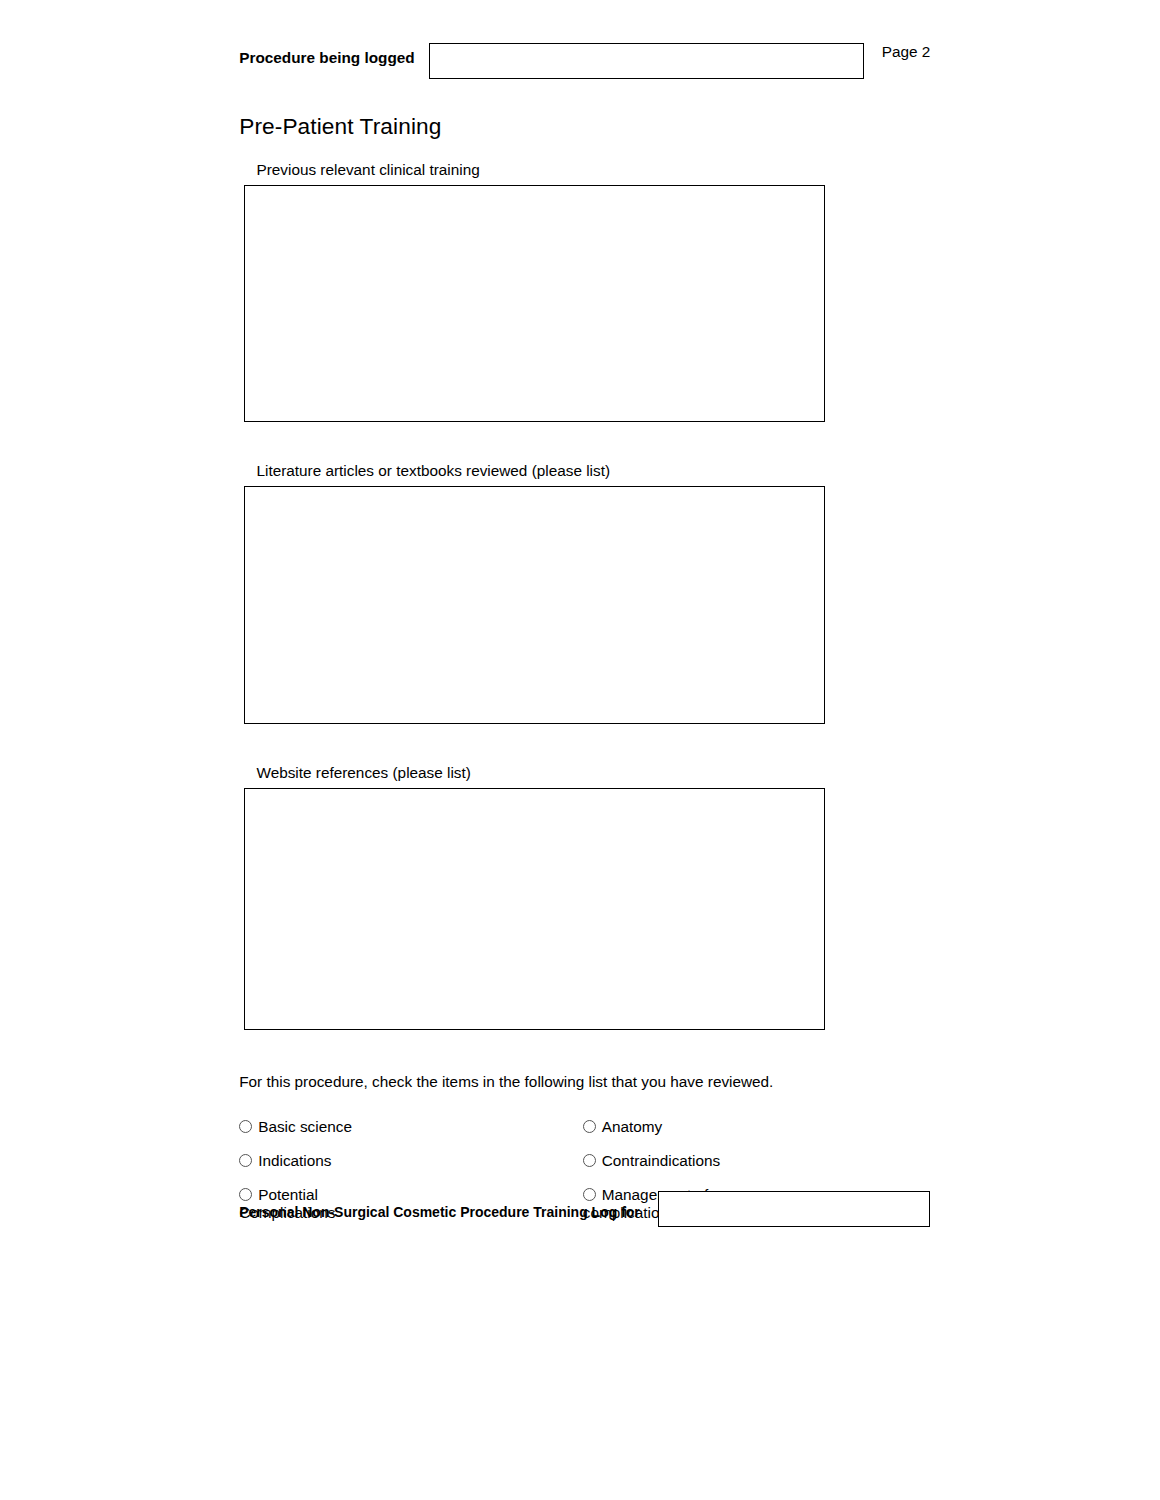Procedure being logged
Page 2
Pre-Patient Training
Previous relevant clinical training
Literature articles or textbooks reviewed (please list)
Website references (please list)
For this procedure, check the items in the following list that you have reviewed.
| Basic science | Anatomy |
| Indications | Contraindications |
| Potential Complications | Management of complications |
Personal Non-Surgical Cosmetic Procedure Training Log for